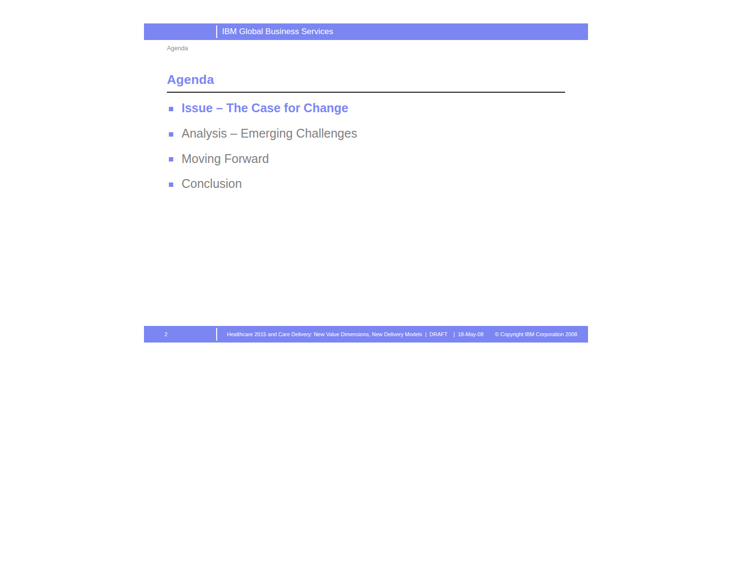IBM Global Business Services
Agenda
Agenda
Issue – The Case for Change
Analysis – Emerging Challenges
Moving Forward
Conclusion
2
Healthcare 2015 and Care Delivery: New Value Dimensions, New Delivery Models | DRAFT | 18-May-08
© Copyright IBM Corporation 2008